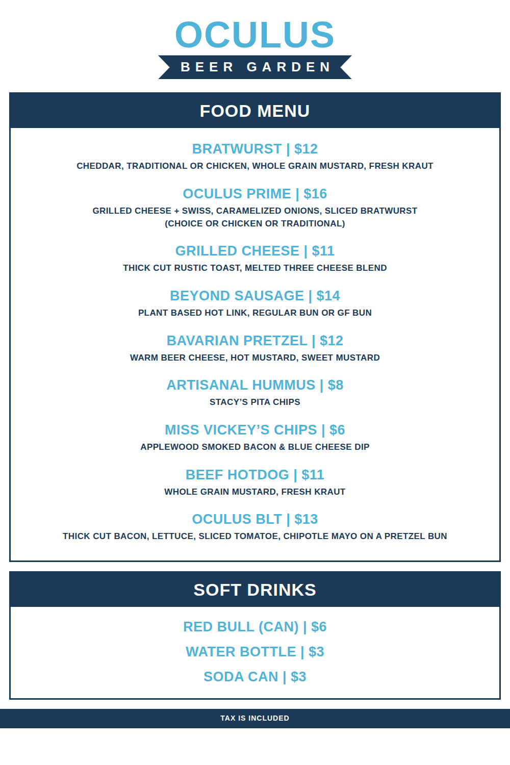Oculus Beer Garden
Food Menu
Bratwurst | $12
Cheddar, Traditional or Chicken, Whole Grain Mustard, Fresh Kraut
Oculus Prime | $16
Grilled Cheese + Swiss, Caramelized Onions, Sliced Bratwurst
(Choice or Chicken or Traditional)
Grilled Cheese | $11
Thick Cut Rustic Toast, Melted Three Cheese Blend
Beyond Sausage | $14
Plant Based Hot Link, Regular Bun or GF Bun
Bavarian Pretzel | $12
Warm Beer Cheese, Hot Mustard, Sweet Mustard
Artisanal Hummus | $8
Stacy’s Pita Chips
Miss Vickey’s Chips | $6
Applewood Smoked Bacon & Blue Cheese Dip
Beef Hotdog | $11
Whole Grain Mustard, Fresh Kraut
Oculus BLT | $13
Thick Cut Bacon, Lettuce, Sliced Tomatoe, Chipotle Mayo on a Pretzel Bun
Soft Drinks
Red Bull (Can) | $6
Water Bottle | $3
Soda Can | $3
Tax is included